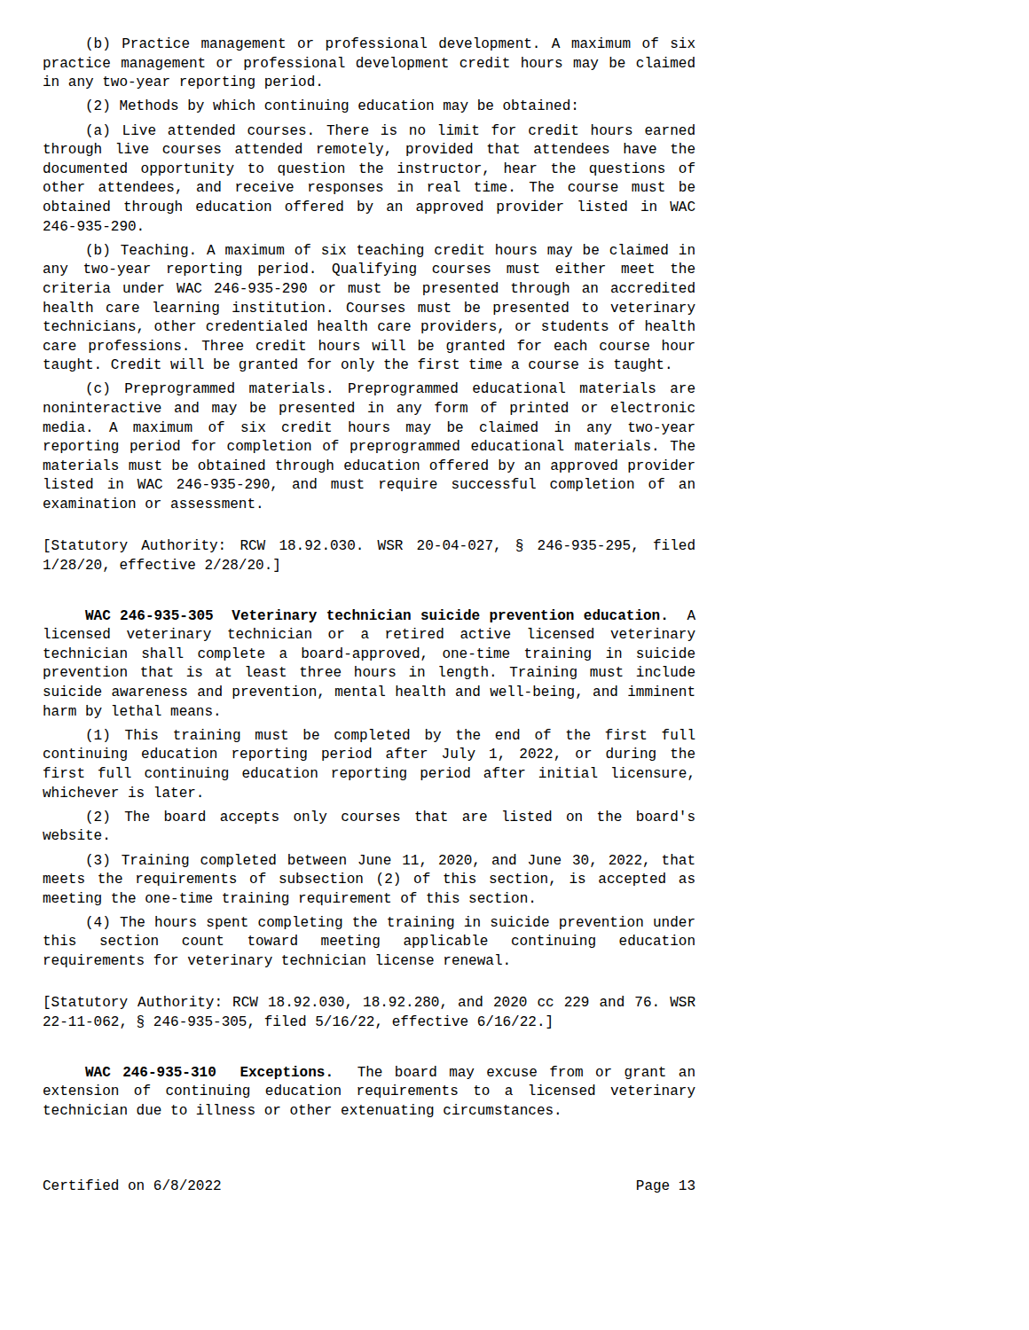(b) Practice management or professional development. A maximum of six practice management or professional development credit hours may be claimed in any two-year reporting period.
(2) Methods by which continuing education may be obtained:
(a) Live attended courses. There is no limit for credit hours earned through live courses attended remotely, provided that attendees have the documented opportunity to question the instructor, hear the questions of other attendees, and receive responses in real time. The course must be obtained through education offered by an approved provider listed in WAC 246-935-290.
(b) Teaching. A maximum of six teaching credit hours may be claimed in any two-year reporting period. Qualifying courses must either meet the criteria under WAC 246-935-290 or must be presented through an accredited health care learning institution. Courses must be presented to veterinary technicians, other credentialed health care providers, or students of health care professions. Three credit hours will be granted for each course hour taught. Credit will be granted for only the first time a course is taught.
(c) Preprogrammed materials. Preprogrammed educational materials are noninteractive and may be presented in any form of printed or electronic media. A maximum of six credit hours may be claimed in any two-year reporting period for completion of preprogrammed educational materials. The materials must be obtained through education offered by an approved provider listed in WAC 246-935-290, and must require successful completion of an examination or assessment.
[Statutory Authority: RCW 18.92.030. WSR 20-04-027, § 246-935-295, filed 1/28/20, effective 2/28/20.]
WAC 246-935-305 Veterinary technician suicide prevention education. A licensed veterinary technician or a retired active licensed veterinary technician shall complete a board-approved, one-time training in suicide prevention that is at least three hours in length. Training must include suicide awareness and prevention, mental health and well-being, and imminent harm by lethal means.
(1) This training must be completed by the end of the first full continuing education reporting period after July 1, 2022, or during the first full continuing education reporting period after initial licensure, whichever is later.
(2) The board accepts only courses that are listed on the board's website.
(3) Training completed between June 11, 2020, and June 30, 2022, that meets the requirements of subsection (2) of this section, is accepted as meeting the one-time training requirement of this section.
(4) The hours spent completing the training in suicide prevention under this section count toward meeting applicable continuing education requirements for veterinary technician license renewal.
[Statutory Authority: RCW 18.92.030, 18.92.280, and 2020 cc 229 and 76. WSR 22-11-062, § 246-935-305, filed 5/16/22, effective 6/16/22.]
WAC 246-935-310 Exceptions. The board may excuse from or grant an extension of continuing education requirements to a licensed veterinary technician due to illness or other extenuating circumstances.
Certified on 6/8/2022 Page 13